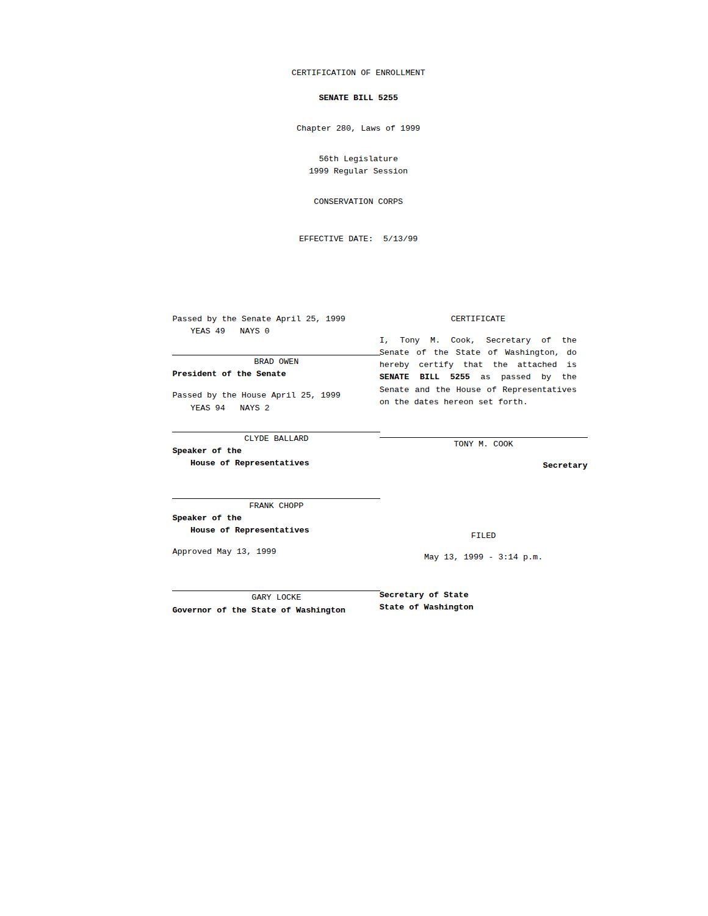CERTIFICATION OF ENROLLMENT
SENATE BILL 5255
Chapter 280, Laws of 1999
56th Legislature
1999 Regular Session
CONSERVATION CORPS
EFFECTIVE DATE: 5/13/99
Passed by the Senate April 25, 1999
YEAS 49 NAYS 0
BRAD OWEN
President of the Senate
Passed by the House April 25, 1999
YEAS 94 NAYS 2
CLYDE BALLARD
Speaker of the
House of Representatives
FRANK CHOPP
Speaker of the
House of Representatives
Approved May 13, 1999
CERTIFICATE
I, Tony M. Cook, Secretary of the Senate of the State of Washington, do hereby certify that the attached is SENATE BILL 5255 as passed by the Senate and the House of Representatives on the dates hereon set forth.
TONY M. COOK
Secretary
FILED
May 13, 1999 - 3:14 p.m.
GARY LOCKE
Governor of the State of Washington
Secretary of State
State of Washington